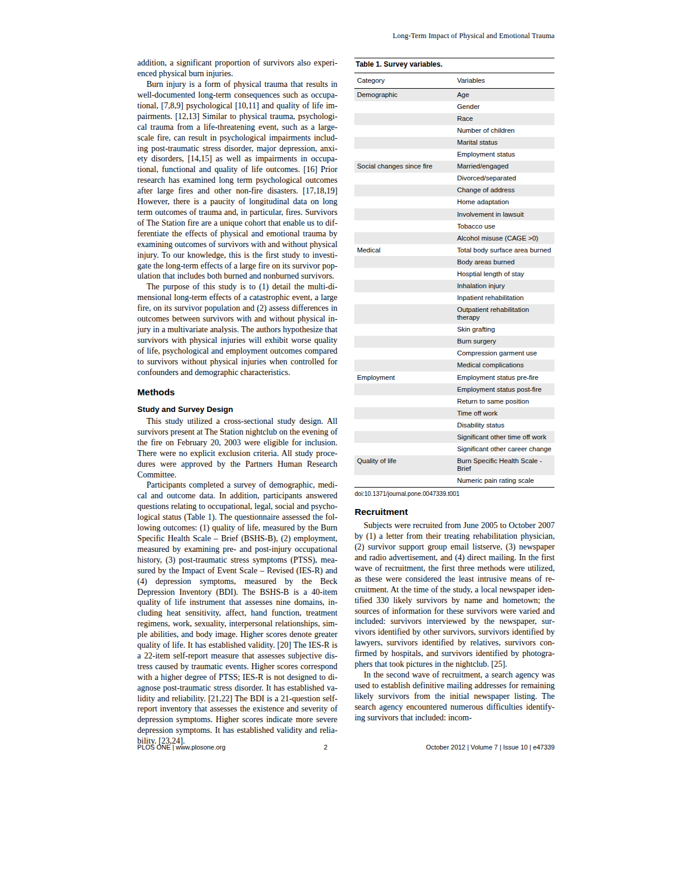Long-Term Impact of Physical and Emotional Trauma
addition, a significant proportion of survivors also experienced physical burn injuries.
Burn injury is a form of physical trauma that results in well-documented long-term consequences such as occupational, [7,8,9] psychological [10,11] and quality of life impairments. [12,13] Similar to physical trauma, psychological trauma from a life-threatening event, such as a large-scale fire, can result in psychological impairments including post-traumatic stress disorder, major depression, anxiety disorders, [14,15] as well as impairments in occupational, functional and quality of life outcomes. [16] Prior research has examined long term psychological outcomes after large fires and other non-fire disasters. [17,18,19] However, there is a paucity of longitudinal data on long term outcomes of trauma and, in particular, fires. Survivors of The Station fire are a unique cohort that enable us to differentiate the effects of physical and emotional trauma by examining outcomes of survivors with and without physical injury. To our knowledge, this is the first study to investigate the long-term effects of a large fire on its survivor population that includes both burned and nonburned survivors.
The purpose of this study is to (1) detail the multi-dimensional long-term effects of a catastrophic event, a large fire, on its survivor population and (2) assess differences in outcomes between survivors with and without physical injury in a multivariate analysis. The authors hypothesize that survivors with physical injuries will exhibit worse quality of life, psychological and employment outcomes compared to survivors without physical injuries when controlled for confounders and demographic characteristics.
Methods
Study and Survey Design
This study utilized a cross-sectional study design. All survivors present at The Station nightclub on the evening of the fire on February 20, 2003 were eligible for inclusion. There were no explicit exclusion criteria. All study procedures were approved by the Partners Human Research Committee.
Participants completed a survey of demographic, medical and outcome data. In addition, participants answered questions relating to occupational, legal, social and psychological status (Table 1). The questionnaire assessed the following outcomes: (1) quality of life, measured by the Burn Specific Health Scale – Brief (BSHS-B), (2) employment, measured by examining pre- and post-injury occupational history, (3) post-traumatic stress symptoms (PTSS), measured by the Impact of Event Scale – Revised (IES-R) and (4) depression symptoms, measured by the Beck Depression Inventory (BDI). The BSHS-B is a 40-item quality of life instrument that assesses nine domains, including heat sensitivity, affect, hand function, treatment regimens, work, sexuality, interpersonal relationships, simple abilities, and body image. Higher scores denote greater quality of life. It has established validity. [20] The IES-R is a 22-item self-report measure that assesses subjective distress caused by traumatic events. Higher scores correspond with a higher degree of PTSS; IES-R is not designed to diagnose post-traumatic stress disorder. It has established validity and reliability. [21,22] The BDI is a 21-question self-report inventory that assesses the existence and severity of depression symptoms. Higher scores indicate more severe depression symptoms. It has established validity and reliability. [23,24].
Table 1. Survey variables.
| Category | Variables |
| Demographic | Age |
| | Gender |
| | Race |
| | Number of children |
| | Marital status |
| | Employment status |
| Social changes since fire | Married/engaged |
| | Divorced/separated |
| | Change of address |
| | Home adaptation |
| | Involvement in lawsuit |
| | Tobacco use |
| | Alcohol misuse (CAGE >0) |
| Medical | Total body surface area burned |
| | Body areas burned |
| | Hosptial length of stay |
| | Inhalation injury |
| | Inpatient rehabilitation |
| | Outpatient rehabilitation therapy |
| | Skin grafting |
| | Burn surgery |
| | Compression garment use |
| | Medical complications |
| Employment | Employment status pre-fire |
| | Employment status post-fire |
| | Return to same position |
| | Time off work |
| | Disability status |
| | Significant other time off work |
| | Significant other career change |
| Quality of life | Burn Specific Health Scale - Brief |
| | Numeric pain rating scale |
doi:10.1371/journal.pone.0047339.t001
Recruitment
Subjects were recruited from June 2005 to October 2007 by (1) a letter from their treating rehabilitation physician, (2) survivor support group email listserve, (3) newspaper and radio advertisement, and (4) direct mailing. In the first wave of recruitment, the first three methods were utilized, as these were considered the least intrusive means of recruitment. At the time of the study, a local newspaper identified 330 likely survivors by name and hometown; the sources of information for these survivors were varied and included: survivors interviewed by the newspaper, survivors identified by other survivors, survivors identified by lawyers, survivors identified by relatives, survivors confirmed by hospitals, and survivors identified by photographers that took pictures in the nightclub. [25].
In the second wave of recruitment, a search agency was used to establish definitive mailing addresses for remaining likely survivors from the initial newspaper listing. The search agency encountered numerous difficulties identifying survivors that included: incom-
PLOS ONE | www.plosone.org
2
October 2012 | Volume 7 | Issue 10 | e47339